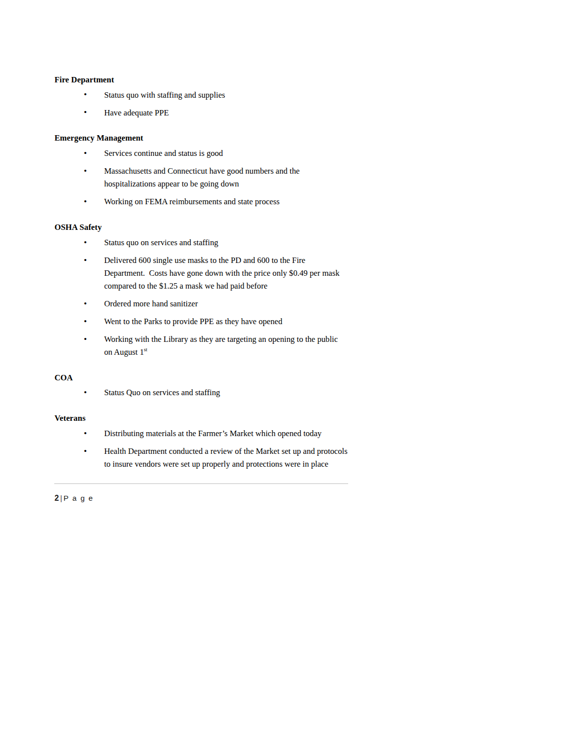Fire Department
Status quo with staffing and supplies
Have adequate PPE
Emergency Management
Services continue and status is good
Massachusetts and Connecticut have good numbers and the hospitalizations appear to be going down
Working on FEMA reimbursements and state process
OSHA Safety
Status quo on services and staffing
Delivered 600 single use masks to the PD and 600 to the Fire Department. Costs have gone down with the price only $0.49 per mask compared to the $1.25 a mask we had paid before
Ordered more hand sanitizer
Went to the Parks to provide PPE as they have opened
Working with the Library as they are targeting an opening to the public on August 1st
COA
Status Quo on services and staffing
Veterans
Distributing materials at the Farmer’s Market which opened today
Health Department conducted a review of the Market set up and protocols to insure vendors were set up properly and protections were in place
2|P a g e